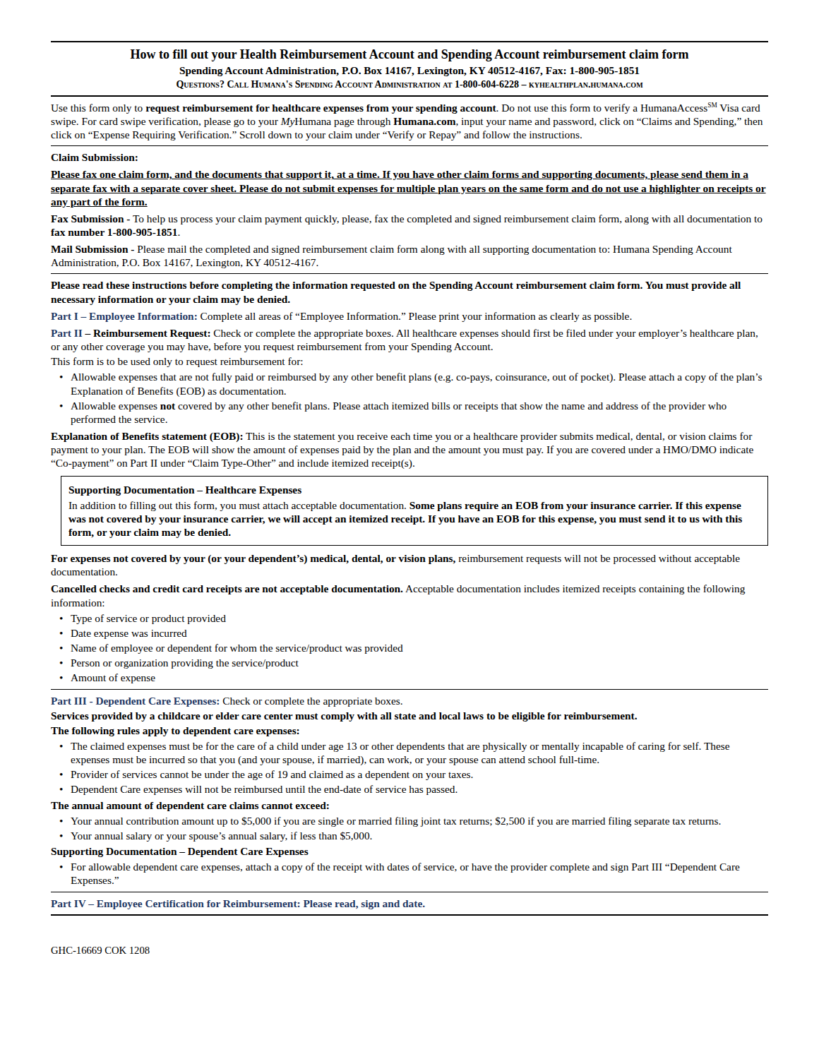How to fill out your Health Reimbursement Account and Spending Account reimbursement claim form
Spending Account Administration, P.O. Box 14167, Lexington, KY 40512-4167, Fax: 1-800-905-1851
Questions? Call Humana's Spending Account Administration at 1-800-604-6228 – kyhealthplan.humana.com
Use this form only to request reimbursement for healthcare expenses from your spending account. Do not use this form to verify a HumanaAccessSM Visa card swipe. For card swipe verification, please go to your My Humana page through Humana.com, input your name and password, click on “Claims and Spending,” then click on “Expense Requiring Verification.” Scroll down to your claim under “Verify or Repay” and follow the instructions.
Claim Submission:
Please fax one claim form, and the documents that support it, at a time. If you have other claim forms and supporting documents, please send them in a separate fax with a separate cover sheet. Please do not submit expenses for multiple plan years on the same form and do not use a highlighter on receipts or any part of the form.
Fax Submission - To help us process your claim payment quickly, please, fax the completed and signed reimbursement claim form, along with all documentation to fax number 1-800-905-1851.
Mail Submission - Please mail the completed and signed reimbursement claim form along with all supporting documentation to: Humana Spending Account Administration, P.O. Box 14167, Lexington, KY 40512-4167.
Please read these instructions before completing the information requested on the Spending Account reimbursement claim form. You must provide all necessary information or your claim may be denied.
Part I – Employee Information: Complete all areas of “Employee Information.” Please print your information as clearly as possible.
Part II – Reimbursement Request: Check or complete the appropriate boxes. All healthcare expenses should first be filed under your employer’s healthcare plan, or any other coverage you may have, before you request reimbursement from your Spending Account.
This form is to be used only to request reimbursement for:
Allowable expenses that are not fully paid or reimbursed by any other benefit plans (e.g. co-pays, coinsurance, out of pocket). Please attach a copy of the plan’s Explanation of Benefits (EOB) as documentation.
Allowable expenses not covered by any other benefit plans. Please attach itemized bills or receipts that show the name and address of the provider who performed the service.
Explanation of Benefits statement (EOB): This is the statement you receive each time you or a healthcare provider submits medical, dental, or vision claims for payment to your plan. The EOB will show the amount of expenses paid by the plan and the amount you must pay. If you are covered under a HMO/DMO indicate “Co-payment” on Part II under “Claim Type-Other” and include itemized receipt(s).
Supporting Documentation – Healthcare Expenses
In addition to filling out this form, you must attach acceptable documentation. Some plans require an EOB from your insurance carrier. If this expense was not covered by your insurance carrier, we will accept an itemized receipt. If you have an EOB for this expense, you must send it to us with this form, or your claim may be denied.
For expenses not covered by your (or your dependent’s) medical, dental, or vision plans, reimbursement requests will not be processed without acceptable documentation.
Cancelled checks and credit card receipts are not acceptable documentation. Acceptable documentation includes itemized receipts containing the following information:
Type of service or product provided
Date expense was incurred
Name of employee or dependent for whom the service/product was provided
Person or organization providing the service/product
Amount of expense
Part III - Dependent Care Expenses: Check or complete the appropriate boxes.
Services provided by a childcare or elder care center must comply with all state and local laws to be eligible for reimbursement.
The following rules apply to dependent care expenses:
The claimed expenses must be for the care of a child under age 13 or other dependents that are physically or mentally incapable of caring for self. These expenses must be incurred so that you (and your spouse, if married), can work, or your spouse can attend school full-time.
Provider of services cannot be under the age of 19 and claimed as a dependent on your taxes.
Dependent Care expenses will not be reimbursed until the end-date of service has passed.
The annual amount of dependent care claims cannot exceed:
Your annual contribution amount up to $5,000 if you are single or married filing joint tax returns; $2,500 if you are married filing separate tax returns.
Your annual salary or your spouse’s annual salary, if less than $5,000.
Supporting Documentation – Dependent Care Expenses
For allowable dependent care expenses, attach a copy of the receipt with dates of service, or have the provider complete and sign Part III “Dependent Care Expenses.”
Part IV – Employee Certification for Reimbursement: Please read, sign and date.
GHC-16669 COK 1208